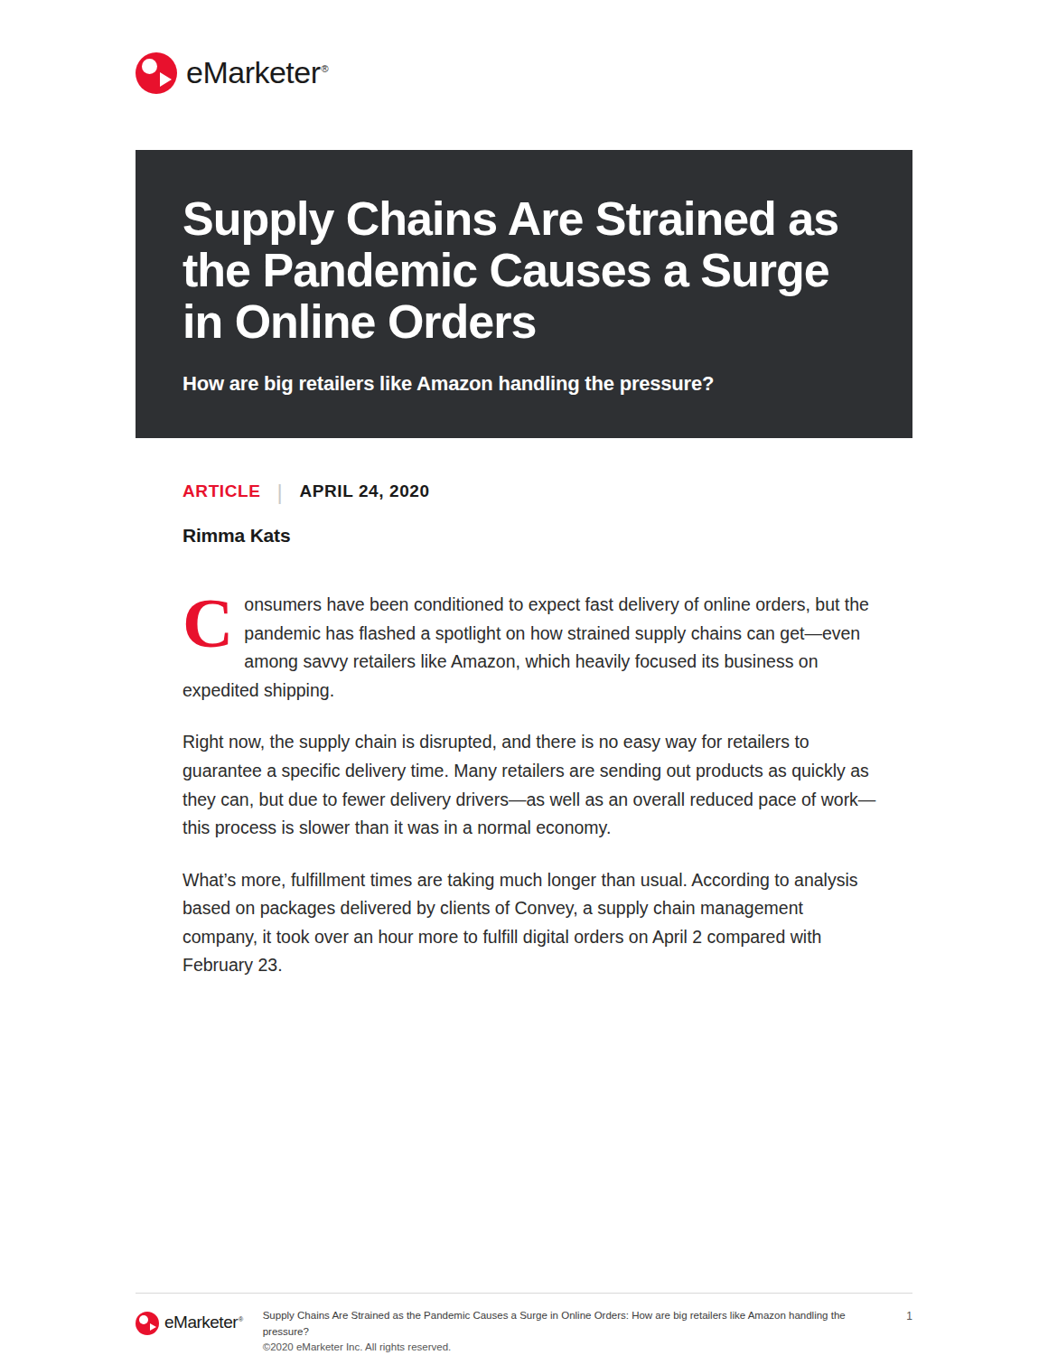eMarketer®
Supply Chains Are Strained as the Pandemic Causes a Surge in Online Orders
How are big retailers like Amazon handling the pressure?
ARTICLE | APRIL 24, 2020
Rimma Kats
Consumers have been conditioned to expect fast delivery of online orders, but the pandemic has flashed a spotlight on how strained supply chains can get—even among savvy retailers like Amazon, which heavily focused its business on expedited shipping.
Right now, the supply chain is disrupted, and there is no easy way for retailers to guarantee a specific delivery time. Many retailers are sending out products as quickly as they can, but due to fewer delivery drivers—as well as an overall reduced pace of work—this process is slower than it was in a normal economy.
What’s more, fulfillment times are taking much longer than usual. According to analysis based on packages delivered by clients of Convey, a supply chain management company, it took over an hour more to fulfill digital orders on April 2 compared with February 23.
eMarketer®
Supply Chains Are Strained as the Pandemic Causes a Surge in Online Orders: How are big retailers like Amazon handling the pressure?
©2020 eMarketer Inc. All rights reserved.
1